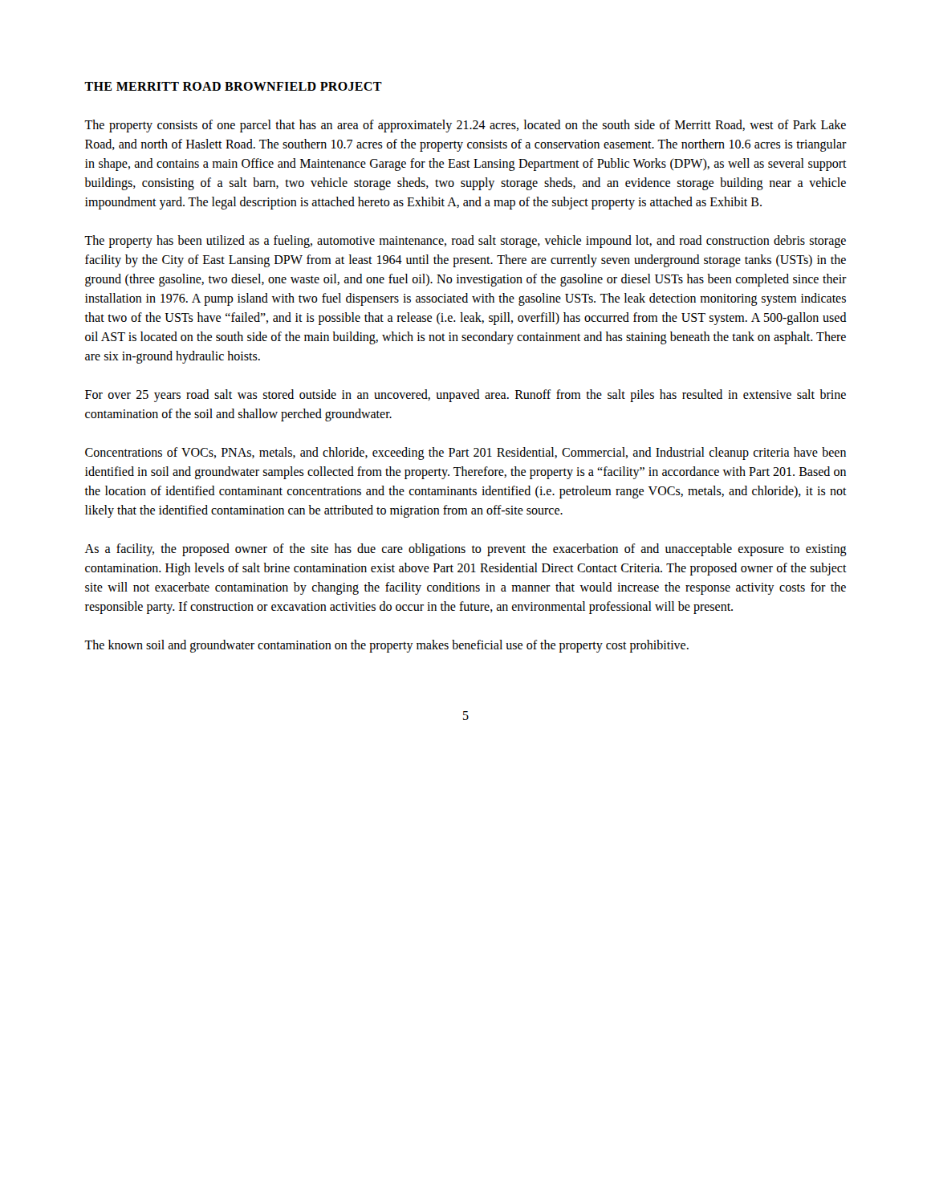The Merritt Road Brownfield Project
The property consists of one parcel that has an area of approximately 21.24 acres, located on the south side of Merritt Road, west of Park Lake Road, and north of Haslett Road. The southern 10.7 acres of the property consists of a conservation easement. The northern 10.6 acres is triangular in shape, and contains a main Office and Maintenance Garage for the East Lansing Department of Public Works (DPW), as well as several support buildings, consisting of a salt barn, two vehicle storage sheds, two supply storage sheds, and an evidence storage building near a vehicle impoundment yard. The legal description is attached hereto as Exhibit A, and a map of the subject property is attached as Exhibit B.
The property has been utilized as a fueling, automotive maintenance, road salt storage, vehicle impound lot, and road construction debris storage facility by the City of East Lansing DPW from at least 1964 until the present. There are currently seven underground storage tanks (USTs) in the ground (three gasoline, two diesel, one waste oil, and one fuel oil). No investigation of the gasoline or diesel USTs has been completed since their installation in 1976. A pump island with two fuel dispensers is associated with the gasoline USTs. The leak detection monitoring system indicates that two of the USTs have “failed”, and it is possible that a release (i.e. leak, spill, overfill) has occurred from the UST system. A 500-gallon used oil AST is located on the south side of the main building, which is not in secondary containment and has staining beneath the tank on asphalt. There are six in-ground hydraulic hoists.
For over 25 years road salt was stored outside in an uncovered, unpaved area. Runoff from the salt piles has resulted in extensive salt brine contamination of the soil and shallow perched groundwater.
Concentrations of VOCs, PNAs, metals, and chloride, exceeding the Part 201 Residential, Commercial, and Industrial cleanup criteria have been identified in soil and groundwater samples collected from the property. Therefore, the property is a “facility” in accordance with Part 201. Based on the location of identified contaminant concentrations and the contaminants identified (i.e. petroleum range VOCs, metals, and chloride), it is not likely that the identified contamination can be attributed to migration from an off-site source.
As a facility, the proposed owner of the site has due care obligations to prevent the exacerbation of and unacceptable exposure to existing contamination. High levels of salt brine contamination exist above Part 201 Residential Direct Contact Criteria. The proposed owner of the subject site will not exacerbate contamination by changing the facility conditions in a manner that would increase the response activity costs for the responsible party. If construction or excavation activities do occur in the future, an environmental professional will be present.
The known soil and groundwater contamination on the property makes beneficial use of the property cost prohibitive.
5